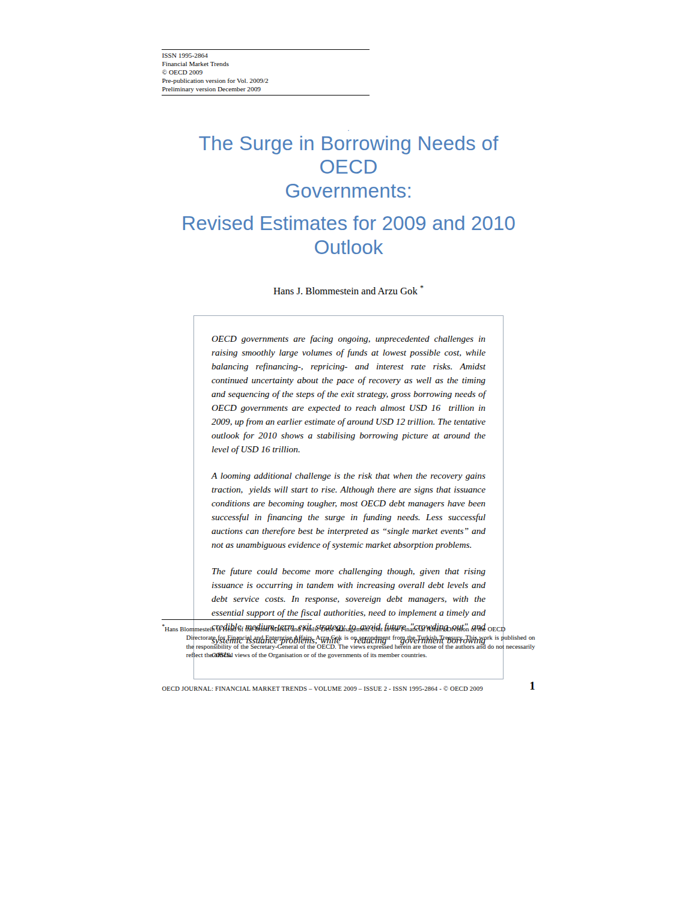ISSN 1995-2864
Financial Market Trends
© OECD 2009
Pre-publication version for Vol. 2009/2
Preliminary version December 2009
.
The Surge in Borrowing Needs of OECD
Governments:
Revised Estimates for 2009 and 2010 Outlook
Hans J. Blommestein and Arzu Gok *
OECD governments are facing ongoing, unprecedented challenges in raising smoothly large volumes of funds at lowest possible cost, while balancing refinancing-, repricing- and interest rate risks. Amidst continued uncertainty about the pace of recovery as well as the timing and sequencing of the steps of the exit strategy, gross borrowing needs of OECD governments are expected to reach almost USD 16 trillion in 2009, up from an earlier estimate of around USD 12 trillion. The tentative outlook for 2010 shows a stabilising borrowing picture at around the level of USD 16 trillion.
A looming additional challenge is the risk that when the recovery gains traction, yields will start to rise. Although there are signs that issuance conditions are becoming tougher, most OECD debt managers have been successful in financing the surge in funding needs. Less successful auctions can therefore best be interpreted as “single market events” and not as unambiguous evidence of systemic market absorption problems.
The future could become more challenging though, given that rising issuance is occurring in tandem with increasing overall debt levels and debt service costs. In response, sovereign debt managers, with the essential support of the fiscal authorities, need to implement a timely and credible medium-term exit strategy to avoid future "crowding out" and systemic issuance problems, while reducing government borrowing costs.
*Hans Blommestein is Head of the Bond Market and Public Debt Management Unit in the Financial Affairs Division of the OECD Directorate for Financial and Enterprise Affairs. Arzu Gok is on secondment from the Turkish Treasury. This work is published on the responsibility of the Secretary-General of the OECD. The views expressed herein are those of the authors and do not necessarily reflect the official views of the Organisation or of the governments of its member countries.
OECD JOURNAL: FINANCIAL MARKET TRENDS – VOLUME 2009 – ISSUE 2 - ISSN 1995-2864 - © OECD 2009
1